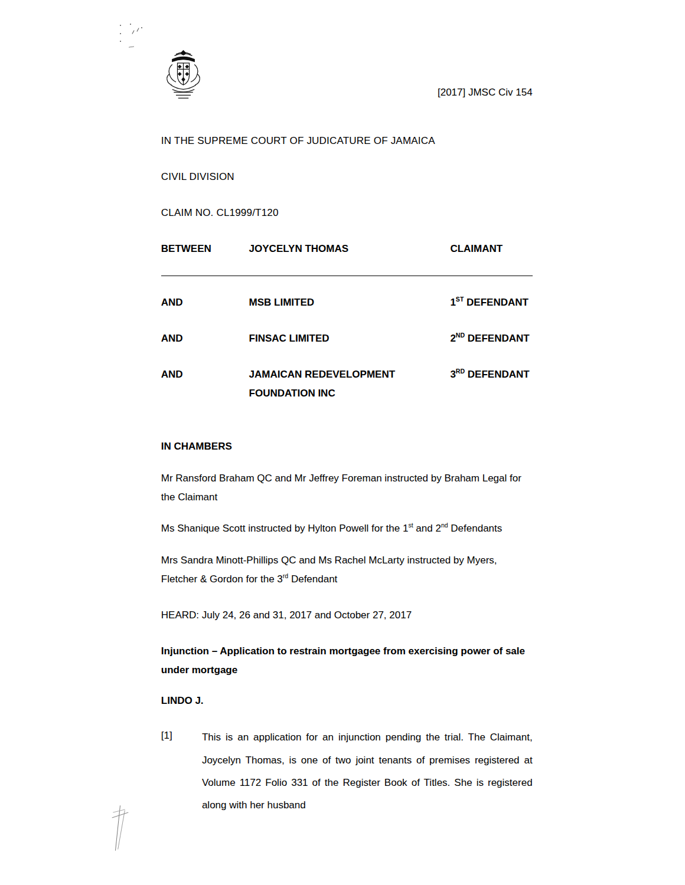[2017] JMSC Civ 154
IN THE SUPREME COURT OF JUDICATURE OF JAMAICA
CIVIL DIVISION
CLAIM NO. CL1999/T120
| BETWEEN | JOYCELYN THOMAS | CLAIMANT |
| AND | MSB LIMITED | 1 ST DEFENDANT |
| AND | FINSAC LIMITED | 2 ND DEFENDANT |
| AND | JAMAICAN REDEVELOPMENT FOUNDATION INC | 3 RD DEFENDANT |
IN CHAMBERS
Mr Ransford Braham QC and Mr Jeffrey Foreman instructed by Braham Legal for the Claimant
Ms Shanique Scott instructed by Hylton Powell for the 1st and 2nd Defendants
Mrs Sandra Minott-Phillips QC and Ms Rachel McLarty instructed by Myers, Fletcher & Gordon for the 3rd Defendant
HEARD: July 24, 26 and 31, 2017 and October 27, 2017
Injunction – Application to restrain mortgagee from exercising power of sale under mortgage
LINDO J.
[1]
This is an application for an injunction pending the trial. The Claimant, Joycelyn Thomas, is one of two joint tenants of premises registered at Volume 1172 Folio 331 of the Register Book of Titles. She is registered along with her husband